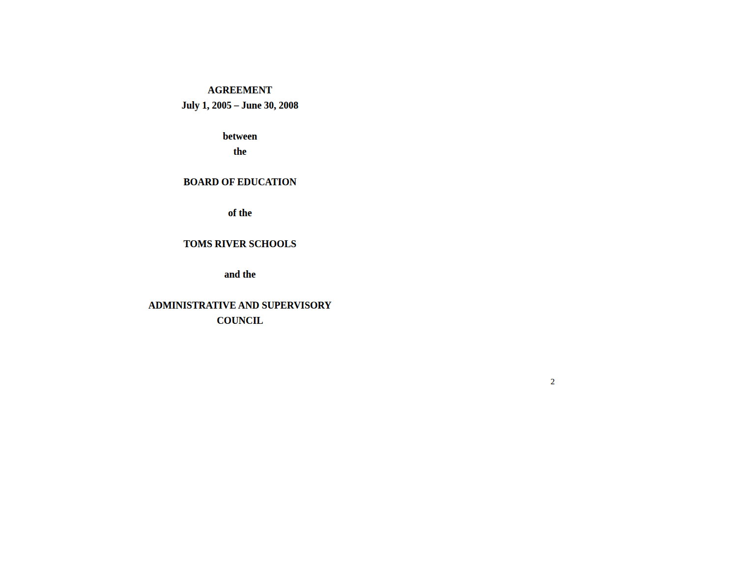AGREEMENT
July 1, 2005 – June 30, 2008
between
the
BOARD OF EDUCATION
of the
TOMS RIVER SCHOOLS
and the
ADMINISTRATIVE AND SUPERVISORY
COUNCIL
2